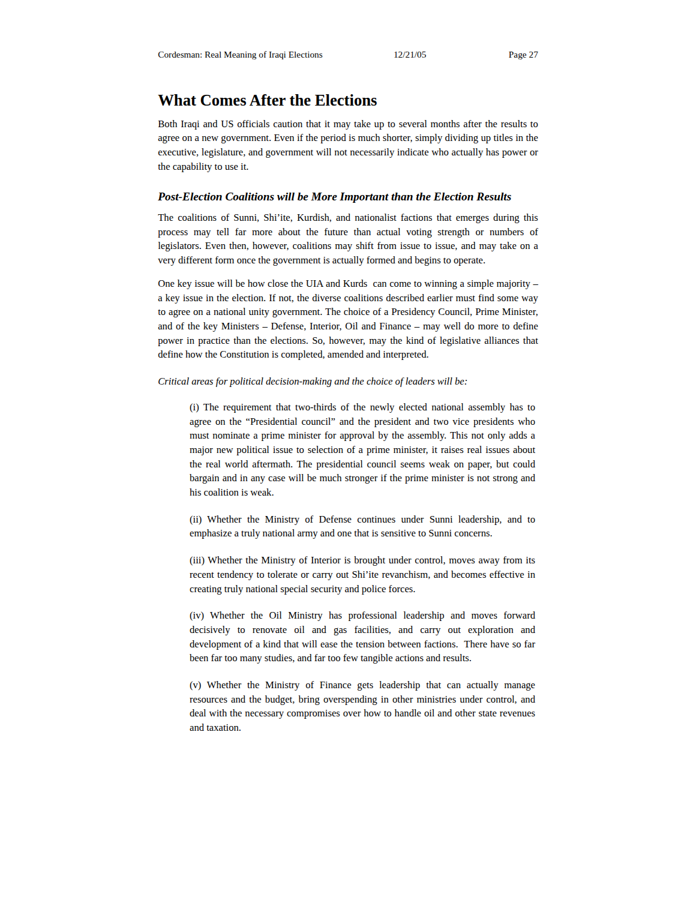Cordesman: Real Meaning of Iraqi Elections 12/21/05 Page 27
What Comes After the Elections
Both Iraqi and US officials caution that it may take up to several months after the results to agree on a new government. Even if the period is much shorter, simply dividing up titles in the executive, legislature, and government will not necessarily indicate who actually has power or the capability to use it.
Post-Election Coalitions will be More Important than the Election Results
The coalitions of Sunni, Shi’ite, Kurdish, and nationalist factions that emerges during this process may tell far more about the future than actual voting strength or numbers of legislators. Even then, however, coalitions may shift from issue to issue, and may take on a very different form once the government is actually formed and begins to operate.
One key issue will be how close the UIA and Kurds can come to winning a simple majority – a key issue in the election. If not, the diverse coalitions described earlier must find some way to agree on a national unity government. The choice of a Presidency Council, Prime Minister, and of the key Ministers – Defense, Interior, Oil and Finance – may well do more to define power in practice than the elections. So, however, may the kind of legislative alliances that define how the Constitution is completed, amended and interpreted.
Critical areas for political decision-making and the choice of leaders will be:
(i) The requirement that two-thirds of the newly elected national assembly has to agree on the “Presidential council” and the president and two vice presidents who must nominate a prime minister for approval by the assembly. This not only adds a major new political issue to selection of a prime minister, it raises real issues about the real world aftermath. The presidential council seems weak on paper, but could bargain and in any case will be much stronger if the prime minister is not strong and his coalition is weak.
(ii) Whether the Ministry of Defense continues under Sunni leadership, and to emphasize a truly national army and one that is sensitive to Sunni concerns.
(iii) Whether the Ministry of Interior is brought under control, moves away from its recent tendency to tolerate or carry out Shi’ite revanchism, and becomes effective in creating truly national special security and police forces.
(iv) Whether the Oil Ministry has professional leadership and moves forward decisively to renovate oil and gas facilities, and carry out exploration and development of a kind that will ease the tension between factions. There have so far been far too many studies, and far too few tangible actions and results.
(v) Whether the Ministry of Finance gets leadership that can actually manage resources and the budget, bring overspending in other ministries under control, and deal with the necessary compromises over how to handle oil and other state revenues and taxation.